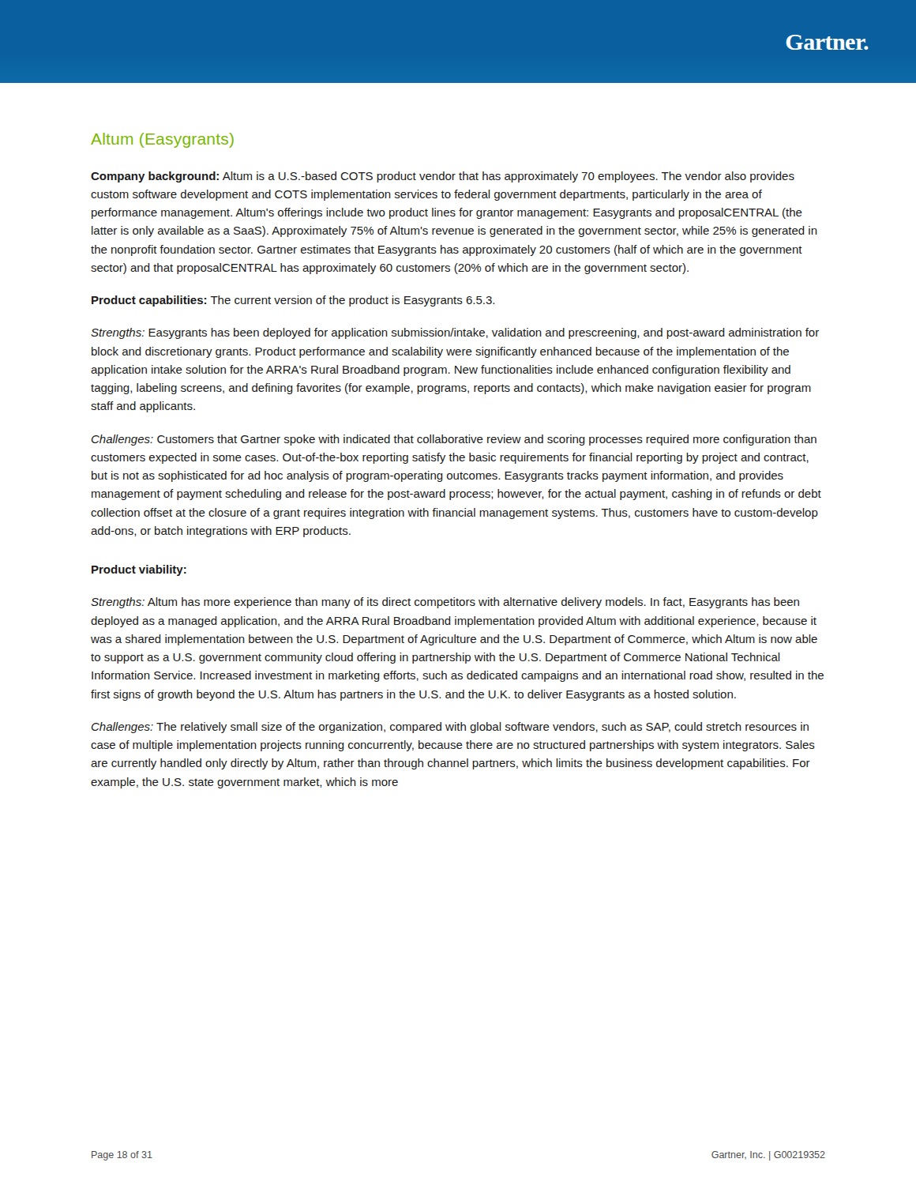Gartner.
Altum (Easygrants)
Company background: Altum is a U.S.-based COTS product vendor that has approximately 70 employees. The vendor also provides custom software development and COTS implementation services to federal government departments, particularly in the area of performance management. Altum's offerings include two product lines for grantor management: Easygrants and proposalCENTRAL (the latter is only available as a SaaS). Approximately 75% of Altum's revenue is generated in the government sector, while 25% is generated in the nonprofit foundation sector. Gartner estimates that Easygrants has approximately 20 customers (half of which are in the government sector) and that proposalCENTRAL has approximately 60 customers (20% of which are in the government sector).
Product capabilities: The current version of the product is Easygrants 6.5.3.
Strengths: Easygrants has been deployed for application submission/intake, validation and prescreening, and post-award administration for block and discretionary grants. Product performance and scalability were significantly enhanced because of the implementation of the application intake solution for the ARRA's Rural Broadband program. New functionalities include enhanced configuration flexibility and tagging, labeling screens, and defining favorites (for example, programs, reports and contacts), which make navigation easier for program staff and applicants.
Challenges: Customers that Gartner spoke with indicated that collaborative review and scoring processes required more configuration than customers expected in some cases. Out-of-the-box reporting satisfy the basic requirements for financial reporting by project and contract, but is not as sophisticated for ad hoc analysis of program-operating outcomes. Easygrants tracks payment information, and provides management of payment scheduling and release for the post-award process; however, for the actual payment, cashing in of refunds or debt collection offset at the closure of a grant requires integration with financial management systems. Thus, customers have to custom-develop add-ons, or batch integrations with ERP products.
Product viability:
Strengths: Altum has more experience than many of its direct competitors with alternative delivery models. In fact, Easygrants has been deployed as a managed application, and the ARRA Rural Broadband implementation provided Altum with additional experience, because it was a shared implementation between the U.S. Department of Agriculture and the U.S. Department of Commerce, which Altum is now able to support as a U.S. government community cloud offering in partnership with the U.S. Department of Commerce National Technical Information Service. Increased investment in marketing efforts, such as dedicated campaigns and an international road show, resulted in the first signs of growth beyond the U.S. Altum has partners in the U.S. and the U.K. to deliver Easygrants as a hosted solution.
Challenges: The relatively small size of the organization, compared with global software vendors, such as SAP, could stretch resources in case of multiple implementation projects running concurrently, because there are no structured partnerships with system integrators. Sales are currently handled only directly by Altum, rather than through channel partners, which limits the business development capabilities. For example, the U.S. state government market, which is more
Page 18 of 31
Gartner, Inc. | G00219352